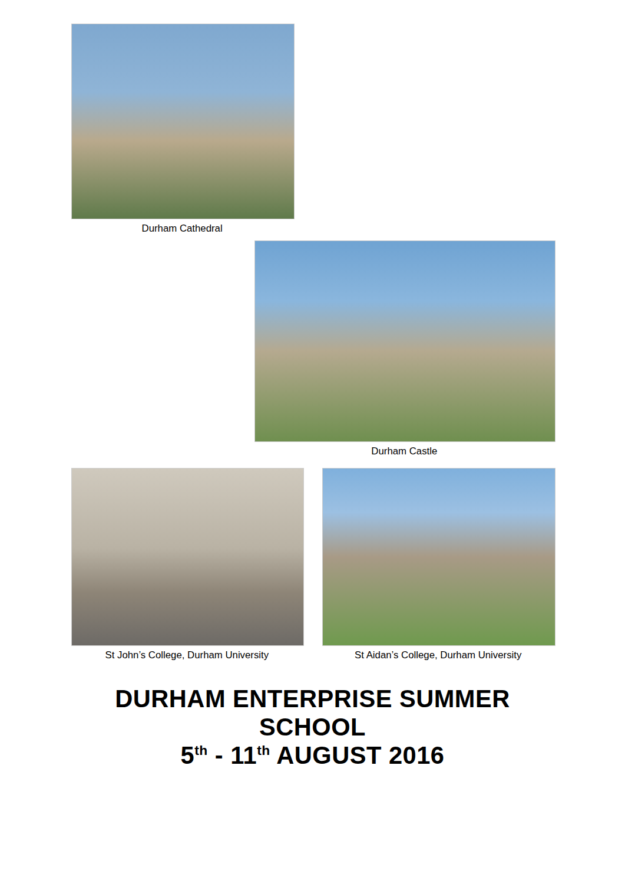Durham Cathedral
Durham Castle
St John’s College, Durham University
St Aidan’s College, Durham University
DURHAM ENTERPRISE SUMMER SCHOOL 5th - 11th AUGUST 2016